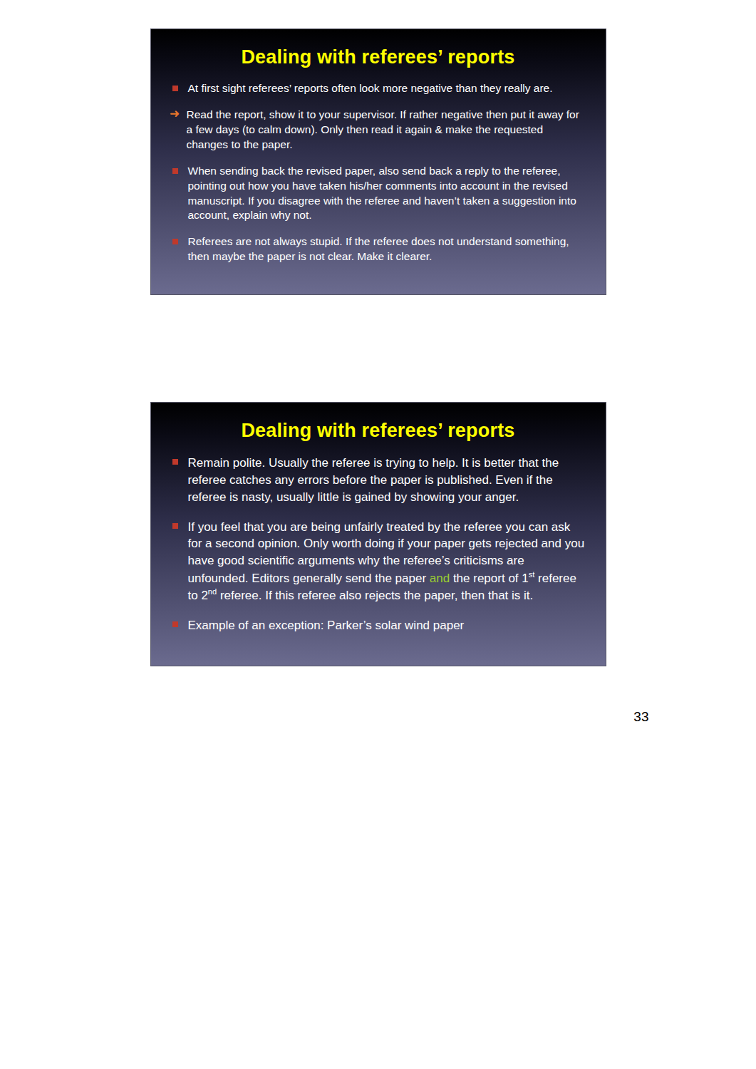Dealing with referees’ reports
At first sight referees’ reports often look more negative than they really are.
Read the report, show it to your supervisor. If rather negative then put it away for a few days (to calm down). Only then read it again & make the requested changes to the paper.
When sending back the revised paper, also send back a reply to the referee, pointing out how you have taken his/her comments into account in the revised manuscript. If you disagree with the referee and haven’t taken a suggestion into account, explain why not.
Referees are not always stupid. If the referee does not understand something, then maybe the paper is not clear. Make it clearer.
Dealing with referees’ reports
Remain polite. Usually the referee is trying to help. It is better that the referee catches any errors before the paper is published. Even if the referee is nasty, usually little is gained by showing your anger.
If you feel that you are being unfairly treated by the referee you can ask for a second opinion. Only worth doing if your paper gets rejected and you have good scientific arguments why the referee’s criticisms are unfounded. Editors generally send the paper and the report of 1st referee to 2nd referee. If this referee also rejects the paper, then that is it.
Example of an exception: Parker’s solar wind paper
33